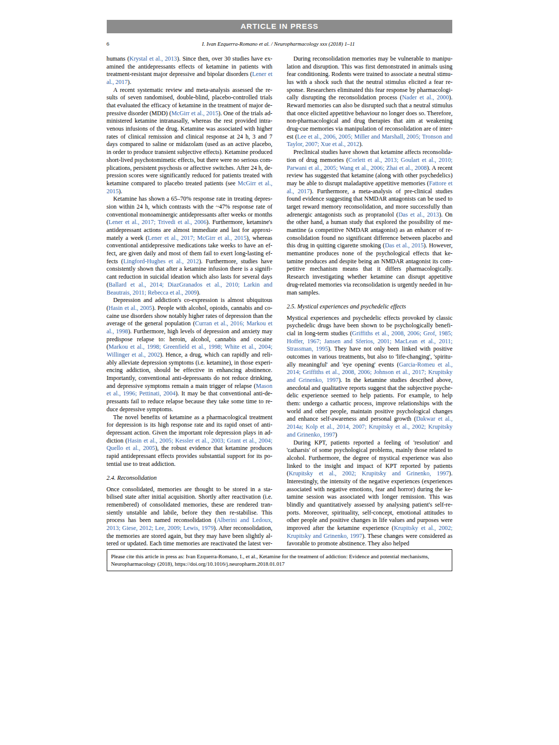ARTICLE IN PRESS
6 I. Ivan Ezquerra-Romano et al. / Neuropharmacology xxx (2018) 1–11
humans (Krystal et al., 2013). Since then, over 30 studies have examined the antidepressants effects of ketamine in patients with treatment-resistant major depressive and bipolar disorders (Lener et al., 2017).
A recent systematic review and meta-analysis assessed the results of seven randomised, double-blind, placebo-controlled trials that evaluated the efficacy of ketamine in the treatment of major depressive disorder (MDD) (McGirr et al., 2015). One of the trials administered ketamine intranasally, whereas the rest provided intravenous infusions of the drug. Ketamine was associated with higher rates of clinical remission and clinical response at 24 h, 3 and 7 days compared to saline or midazolam (used as an active placebo, in order to produce transient subjective effects). Ketamine produced short-lived psychotomimetic effects, but there were no serious complications, persistent psychosis or affective switches. After 24 h, depression scores were significantly reduced for patients treated with ketamine compared to placebo treated patients (see McGirr et al., 2015).
Ketamine has shown a 65–70% response rate in treating depression within 24 h, which contrasts with the ~47% response rate of conventional monoaminergic antidepressants after weeks or months (Lener et al., 2017; Trivedi et al., 2006). Furthermore, ketamine's antidepressant actions are almost immediate and last for approximately a week (Lener et al., 2017; McGirr et al., 2015), whereas conventional antidepressive medications take weeks to have an effect, are given daily and most of them fail to exert long-lasting effects (Lingford-Hughes et al., 2012). Furthermore, studies have consistently shown that after a ketamine infusion there is a significant reduction in suicidal ideation which also lasts for several days (Ballard et al., 2014; DiazGranados et al., 2010; Larkin and Beautrais, 2011; Rebecca et al., 2009).
Depression and addiction's co-expression is almost ubiquitous (Hasin et al., 2005). People with alcohol, opioids, cannabis and cocaine use disorders show notably higher rates of depression than the average of the general population (Curran et al., 2016; Markou et al., 1998). Furthermore, high levels of depression and anxiety may predispose relapse to: heroin, alcohol, cannabis and cocaine (Markou et al., 1998; Greenfield et al., 1998; White et al., 2004; Willinger et al., 2002). Hence, a drug, which can rapidly and reliably alleviate depression symptoms (i.e. ketamine), in those experiencing addiction, should be effective in enhancing abstinence. Importantly, conventional anti-depressants do not reduce drinking, and depressive symptoms remain a main trigger of relapse (Mason et al., 1996; Pettinati, 2004). It may be that conventional anti-depressants fail to reduce relapse because they take some time to reduce depressive symptoms.
The novel benefits of ketamine as a pharmacological treatment for depression is its high response rate and its rapid onset of anti-depressant action. Given the important role depression plays in addiction (Hasin et al., 2005; Kessler et al., 2003; Grant et al., 2004; Quello et al., 2005), the robust evidence that ketamine produces rapid antidepressant effects provides substantial support for its potential use to treat addiction.
2.4. Reconsolidation
Once consolidated, memories are thought to be stored in a stabilised state after initial acquisition. Shortly after reactivation (i.e. remembered) of consolidated memories, these are rendered transiently unstable and labile, before they then re-stabilise. This process has been named reconsolidation (Alberini and Ledoux, 2013; Giese, 2012; Lee, 2009; Lewis, 1979). After reconsolidation, the memories are stored again, but they may have been slightly altered or updated. Each time memories are reactivated the latest version is retrieved and they are again susceptible to change (Alberini and Ledoux, 2013; Lee, 2009).
During reconsolidation memories may be vulnerable to manipulation and disruption. This was first demonstrated in animals using fear conditioning. Rodents were trained to associate a neutral stimulus with a shock such that the neutral stimulus elicited a fear response. Researchers eliminated this fear response by pharmacologically disrupting the reconsolidation process (Nader et al., 2000). Reward memories can also be disrupted such that a neutral stimulus that once elicited appetitive behaviour no longer does so. Therefore, non-pharmacological and drug therapies that aim at weakening drug-cue memories via manipulation of reconsolidation are of interest (Lee et al., 2006, 2005; Miller and Marshall, 2005; Tronson and Taylor, 2007; Xue et al., 2012).
Preclinical studies have shown that ketamine affects reconsolidation of drug memories (Corlett et al., 2013; Goulart et al., 2010; Parwani et al., 2005; Wang et al., 2006; Zhai et al., 2008). A recent review has suggested that ketamine (along with other psychedelics) may be able to disrupt maladaptive appetitive memories (Fattore et al., 2017). Furthermore, a meta-analysis of pre-clinical studies found evidence suggesting that NMDAR antagonists can be used to target reward memory reconsolidation, and more successfully than adrenergic antagonists such as propranolol (Das et al., 2013). On the other hand, a human study that explored the possibility of memantine (a competitive NMDAR antagonist) as an enhancer of reconsolidation found no significant difference between placebo and this drug in quitting cigarette smoking (Das et al., 2015). However, memantine produces none of the psychological effects that ketamine produces and despite being an NMDAR antagonist its competitive mechanism means that it differs pharmacologically. Research investigating whether ketamine can disrupt appetitive drug-related memories via reconsolidation is urgently needed in human samples.
2.5. Mystical experiences and psychedelic effects
Mystical experiences and psychedelic effects provoked by classic psychedelic drugs have been shown to be psychologically beneficial in long-term studies (Griffiths et al., 2008, 2006; Grof, 1985; Hoffer, 1967; Jansen and Sferios, 2001; MacLean et al., 2011; Strassman, 1995). They have not only been linked with positive outcomes in various treatments, but also to 'life-changing', 'spiritually meaningful' and 'eye opening' events (Garcia-Romeu et al., 2014; Griffiths et al., 2008, 2006; Johnson et al., 2017; Krupitsky and Grinenko, 1997). In the ketamine studies described above, anecdotal and qualitative reports suggest that the subjective psychedelic experience seemed to help patients. For example, to help them: undergo a cathartic process, improve relationships with the world and other people, maintain positive psychological changes and enhance self-awareness and personal growth (Dakwar et al., 2014a; Kolp et al., 2014, 2007; Krupitsky et al., 2002; Krupitsky and Grinenko, 1997)
During KPT, patients reported a feeling of 'resolution' and 'catharsis' of some psychological problems, mainly those related to alcohol. Furthermore, the degree of mystical experience was also linked to the insight and impact of KPT reported by patients (Krupitsky et al., 2002; Krupitsky and Grinenko, 1997). Interestingly, the intensity of the negative experiences (experiences associated with negative emotions, fear and horror) during the ketamine session was associated with longer remission. This was blindly and quantitatively assessed by analysing patient's self-reports. Moreover, spirituality, self-concept, emotional attitudes to other people and positive changes in life values and purposes were improved after the ketamine experience (Krupitsky et al., 2002; Krupitsky and Grinenko, 1997). These changes were considered as favorable to promote abstinence. They also helped
Please cite this article in press as: Ivan Ezquerra-Romano, I., et al., Ketamine for the treatment of addiction: Evidence and potential mechanisms,
Neuropharmacology (2018), https://doi.org/10.1016/j.neuropharm.2018.01.017